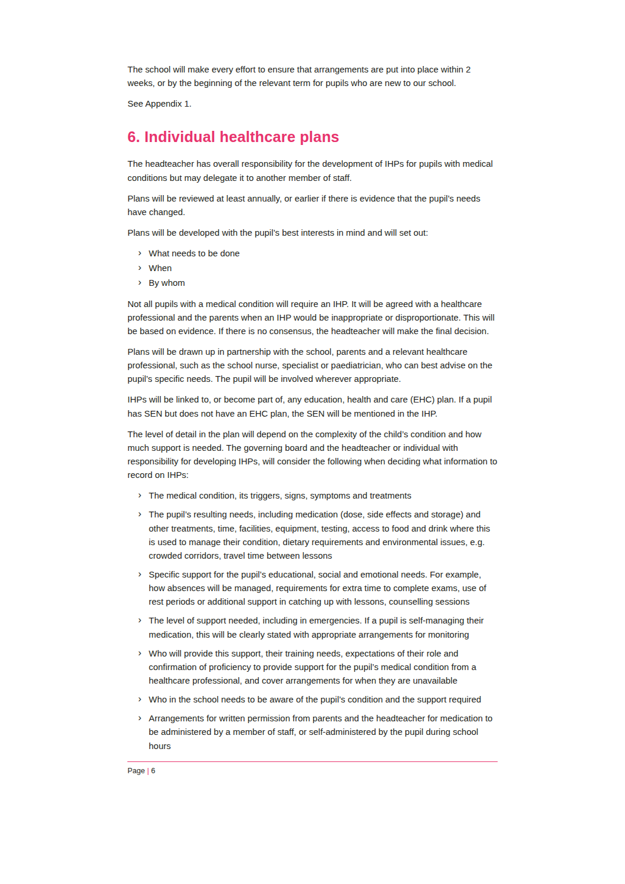The school will make every effort to ensure that arrangements are put into place within 2 weeks, or by the beginning of the relevant term for pupils who are new to our school.
See Appendix 1.
6. Individual healthcare plans
The headteacher has overall responsibility for the development of IHPs for pupils with medical conditions but may delegate it to another member of staff.
Plans will be reviewed at least annually, or earlier if there is evidence that the pupil’s needs have changed.
Plans will be developed with the pupil’s best interests in mind and will set out:
What needs to be done
When
By whom
Not all pupils with a medical condition will require an IHP. It will be agreed with a healthcare professional and the parents when an IHP would be inappropriate or disproportionate. This will be based on evidence. If there is no consensus, the headteacher will make the final decision.
Plans will be drawn up in partnership with the school, parents and a relevant healthcare professional, such as the school nurse, specialist or paediatrician, who can best advise on the pupil’s specific needs. The pupil will be involved wherever appropriate.
IHPs will be linked to, or become part of, any education, health and care (EHC) plan. If a pupil has SEN but does not have an EHC plan, the SEN will be mentioned in the IHP.
The level of detail in the plan will depend on the complexity of the child’s condition and how much support is needed. The governing board and the headteacher or individual with responsibility for developing IHPs, will consider the following when deciding what information to record on IHPs:
The medical condition, its triggers, signs, symptoms and treatments
The pupil’s resulting needs, including medication (dose, side effects and storage) and other treatments, time, facilities, equipment, testing, access to food and drink where this is used to manage their condition, dietary requirements and environmental issues, e.g. crowded corridors, travel time between lessons
Specific support for the pupil’s educational, social and emotional needs. For example, how absences will be managed, requirements for extra time to complete exams, use of rest periods or additional support in catching up with lessons, counselling sessions
The level of support needed, including in emergencies. If a pupil is self-managing their medication, this will be clearly stated with appropriate arrangements for monitoring
Who will provide this support, their training needs, expectations of their role and confirmation of proficiency to provide support for the pupil’s medical condition from a healthcare professional, and cover arrangements for when they are unavailable
Who in the school needs to be aware of the pupil’s condition and the support required
Arrangements for written permission from parents and the headteacher for medication to be administered by a member of staff, or self-administered by the pupil during school hours
Page | 6